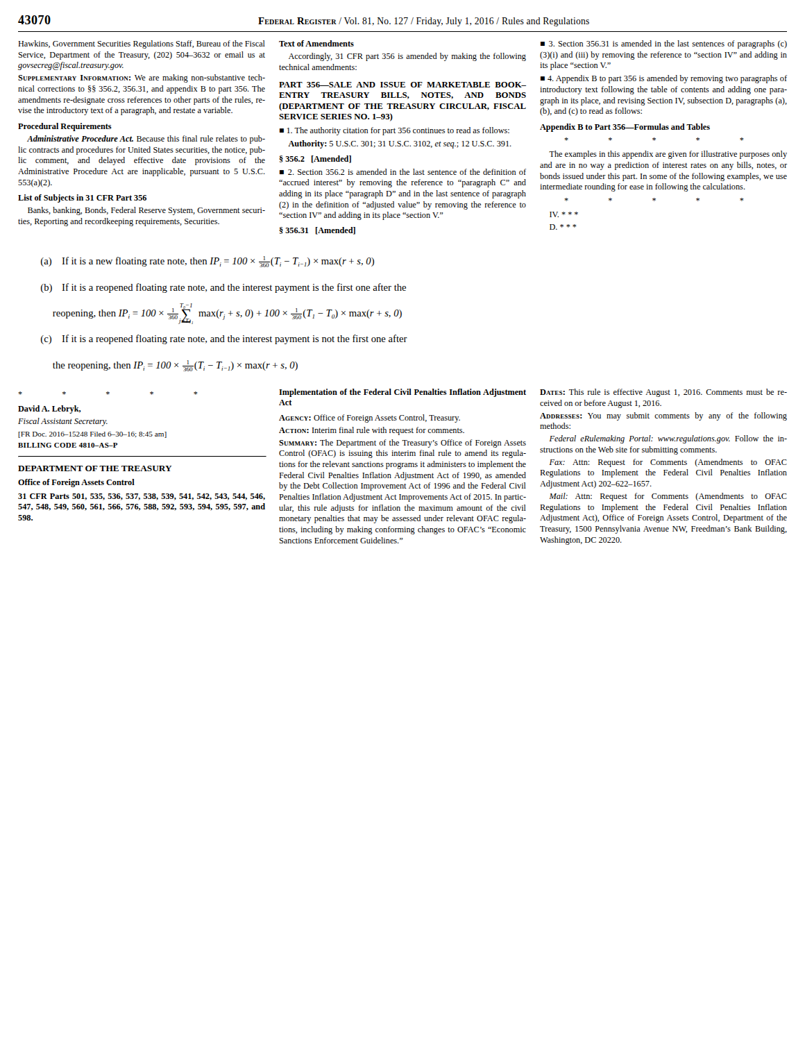43070
Federal Register / Vol. 81, No. 127 / Friday, July 1, 2016 / Rules and Regulations
Hawkins, Government Securities Regulations Staff, Bureau of the Fiscal Service, Department of the Treasury, (202) 504–3632 or email us at govsecreg@fiscal.treasury.gov.
Supplementary Information: We are making non-substantive technical corrections to §§ 356.2, 356.31, and appendix B to part 356. The amendments re-designate cross references to other parts of the rules, revise the introductory text of a paragraph, and restate a variable.
Procedural Requirements
Administrative Procedure Act. Because this final rule relates to public contracts and procedures for United States securities, the notice, public comment, and delayed effective date provisions of the Administrative Procedure Act are inapplicable, pursuant to 5 U.S.C. 553(a)(2).
List of Subjects in 31 CFR Part 356
Banks, banking, Bonds, Federal Reserve System, Government securities, Reporting and recordkeeping requirements, Securities.
Text of Amendments
Accordingly, 31 CFR part 356 is amended by making the following technical amendments:
PART 356—SALE AND ISSUE OF MARKETABLE BOOK–ENTRY TREASURY BILLS, NOTES, AND BONDS (DEPARTMENT OF THE TREASURY CIRCULAR, FISCAL SERVICE SERIES NO. 1–93)
1. The authority citation for part 356 continues to read as follows:
Authority: 5 U.S.C. 301; 31 U.S.C. 3102, et seq.; 12 U.S.C. 391.
§ 356.2 [Amended]
2. Section 356.2 is amended in the last sentence of the definition of “accrued interest” by removing the reference to “paragraph C” and adding in its place “paragraph D” and in the last sentence of paragraph (2) in the definition of “adjusted value” by removing the reference to “section IV” and adding in its place “section V.”
§ 356.31 [Amended]
3. Section 356.31 is amended in the last sentences of paragraphs (c)(3)(i) and (iii) by removing the reference to “section IV” and adding in its place “section V.”
4. Appendix B to part 356 is amended by removing two paragraphs of introductory text following the table of contents and adding one paragraph in its place, and revising Section IV, subsection D, paragraphs (a), (b), and (c) to read as follows:
Appendix B to Part 356—Formulas and Tables
* * * * *
The examples in this appendix are given for illustrative purposes only and are in no way a prediction of interest rates on any bills, notes, or bonds issued under this part. In some of the following examples, we use intermediate rounding for ease in following the calculations.
* * * * *
IV. * * *
D. * * *
(a) If it is a new floating rate note, then IPi = 100 × 1360(Ti − Ti−1) × max(r + s, 0)
(b) If it is a reopened floating rate note, and the interest payment is the first one after the
reopening, then IPi = 100 × 1360∑T0−1 j=T−1 max(rj + s, 0) + 100 × 1360(T1 − T0) × max(r + s, 0)
(c) If it is a reopened floating rate note, and the interest payment is not the first one after
the reopening, then IPi = 100 × 1360(Ti − Ti−1) × max(r + s, 0)
* * * * *
David A. Lebryk,
Fiscal Assistant Secretary.
[FR Doc. 2016–15248 Filed 6–30–16; 8:45 am]
BILLING CODE 4810–AS–P
DEPARTMENT OF THE TREASURY
Office of Foreign Assets Control
31 CFR Parts 501, 535, 536, 537, 538, 539, 541, 542, 543, 544, 546, 547, 548, 549, 560, 561, 566, 576, 588, 592, 593, 594, 595, 597, and 598.
Implementation of the Federal Civil Penalties Inflation Adjustment Act
Agency: Office of Foreign Assets Control, Treasury.
Action: Interim final rule with request for comments.
Summary: The Department of the Treasury’s Office of Foreign Assets Control (OFAC) is issuing this interim final rule to amend its regulations for the relevant sanctions programs it administers to implement the Federal Civil Penalties Inflation Adjustment Act of 1990, as amended by the Debt Collection Improvement Act of 1996 and the Federal Civil Penalties Inflation Adjustment Act Improvements Act of 2015. In particular, this rule adjusts for inflation the maximum amount of the civil monetary penalties that may be assessed under relevant OFAC regulations, including by making conforming changes to OFAC’s “Economic Sanctions Enforcement Guidelines.”
Dates: This rule is effective August 1, 2016. Comments must be received on or before August 1, 2016.
Addresses: You may submit comments by any of the following methods:
Federal eRulemaking Portal: www.regulations.gov. Follow the instructions on the Web site for submitting comments.
Fax: Attn: Request for Comments (Amendments to OFAC Regulations to Implement the Federal Civil Penalties Inflation Adjustment Act) 202–622–1657.
Mail: Attn: Request for Comments (Amendments to OFAC Regulations to Implement the Federal Civil Penalties Inflation Adjustment Act), Office of Foreign Assets Control, Department of the Treasury, 1500 Pennsylvania Avenue NW, Freedman’s Bank Building, Washington, DC 20220.